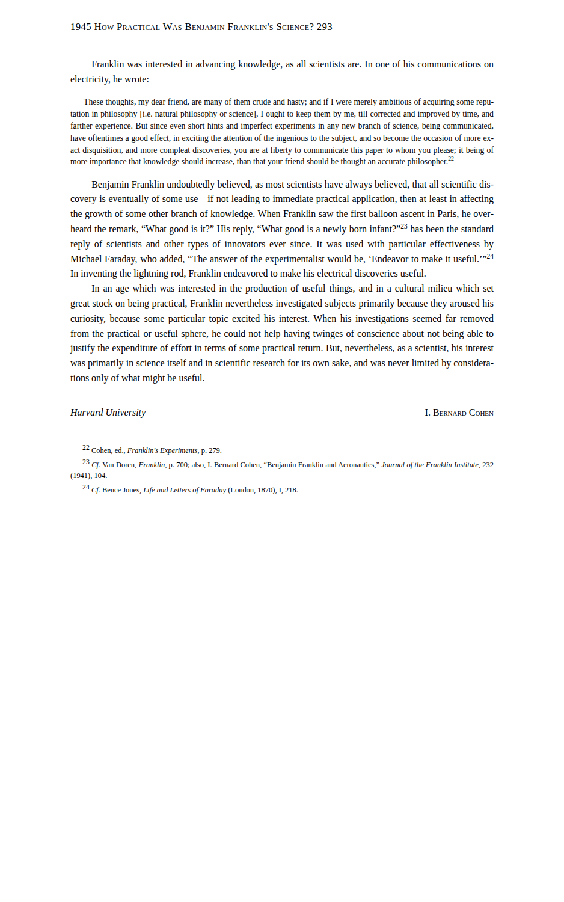1945 How Practical Was Benjamin Franklin's Science? 293
Franklin was interested in advancing knowledge, as all scientists are. In one of his communications on electricity, he wrote:
These thoughts, my dear friend, are many of them crude and hasty; and if I were merely ambitious of acquiring some reputation in philosophy [i.e. natural philosophy or science], I ought to keep them by me, till corrected and improved by time, and farther experience. But since even short hints and imperfect experiments in any new branch of science, being communicated, have oftentimes a good effect, in exciting the attention of the ingenious to the subject, and so become the occasion of more exact disquisition, and more compleat discoveries, you are at liberty to communicate this paper to whom you please; it being of more importance that knowledge should increase, than that your friend should be thought an accurate philosopher.22
Benjamin Franklin undoubtedly believed, as most scientists have always believed, that all scientific discovery is eventually of some use—if not leading to immediate practical application, then at least in affecting the growth of some other branch of knowledge. When Franklin saw the first balloon ascent in Paris, he overheard the remark, “What good is it?” His reply, “What good is a newly born infant?”23 has been the standard reply of scientists and other types of innovators ever since. It was used with particular effectiveness by Michael Faraday, who added, “The answer of the experimentalist would be, ‘Endeavor to make it useful.’”24 In inventing the lightning rod, Franklin endeavored to make his electrical discoveries useful.
In an age which was interested in the production of useful things, and in a cultural milieu which set great stock on being practical, Franklin nevertheless investigated subjects primarily because they aroused his curiosity, because some particular topic excited his interest. When his investigations seemed far removed from the practical or useful sphere, he could not help having twinges of conscience about not being able to justify the expenditure of effort in terms of some practical return. But, nevertheless, as a scientist, his interest was primarily in science itself and in scientific research for its own sake, and was never limited by considerations only of what might be useful.
Harvard University I. Bernard Cohen
22 Cohen, ed., Franklin's Experiments, p. 279.
23 Cf. Van Doren, Franklin, p. 700; also, I. Bernard Cohen, “Benjamin Franklin and Aeronautics,” Journal of the Franklin Institute, 232 (1941), 104.
24 Cf. Bence Jones, Life and Letters of Faraday (London, 1870), I, 218.